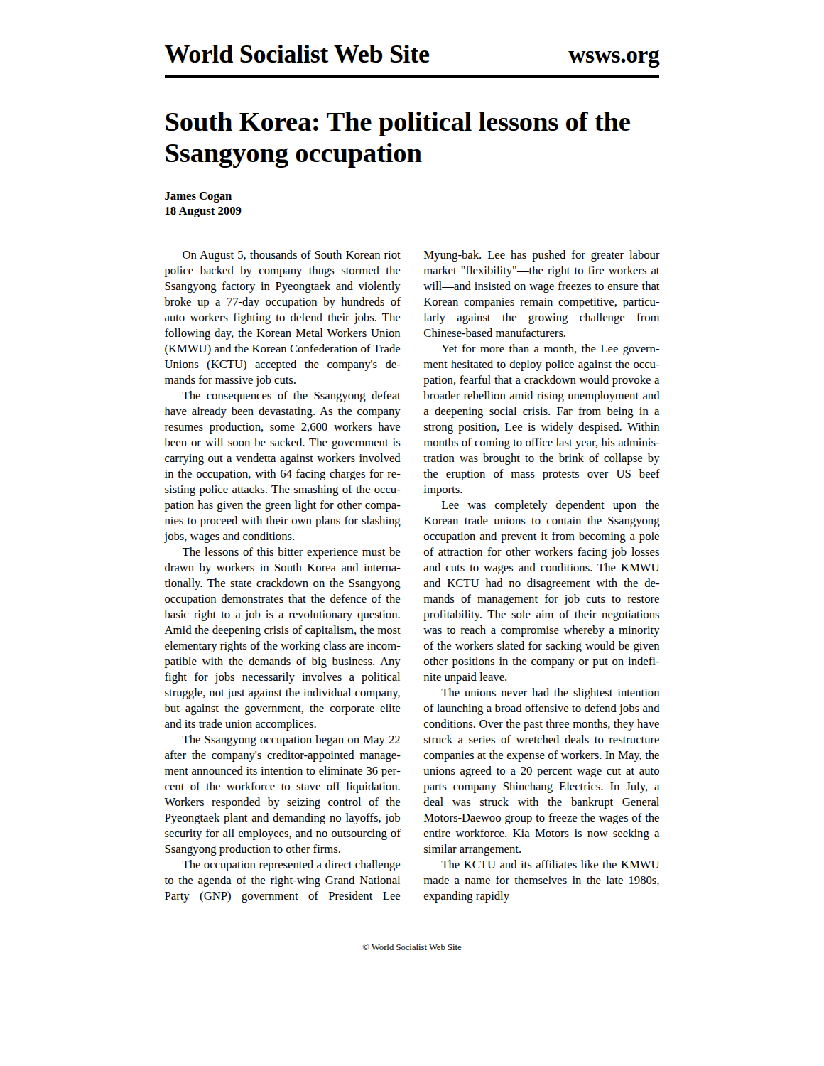World Socialist Web Site
wsws.org
South Korea: The political lessons of the Ssangyong occupation
James Cogan
18 August 2009
On August 5, thousands of South Korean riot police backed by company thugs stormed the Ssangyong factory in Pyeongtaek and violently broke up a 77-day occupation by hundreds of auto workers fighting to defend their jobs. The following day, the Korean Metal Workers Union (KMWU) and the Korean Confederation of Trade Unions (KCTU) accepted the company's demands for massive job cuts.
The consequences of the Ssangyong defeat have already been devastating. As the company resumes production, some 2,600 workers have been or will soon be sacked. The government is carrying out a vendetta against workers involved in the occupation, with 64 facing charges for resisting police attacks. The smashing of the occupation has given the green light for other companies to proceed with their own plans for slashing jobs, wages and conditions.
The lessons of this bitter experience must be drawn by workers in South Korea and internationally. The state crackdown on the Ssangyong occupation demonstrates that the defence of the basic right to a job is a revolutionary question. Amid the deepening crisis of capitalism, the most elementary rights of the working class are incompatible with the demands of big business. Any fight for jobs necessarily involves a political struggle, not just against the individual company, but against the government, the corporate elite and its trade union accomplices.
The Ssangyong occupation began on May 22 after the company's creditor-appointed management announced its intention to eliminate 36 percent of the workforce to stave off liquidation. Workers responded by seizing control of the Pyeongtaek plant and demanding no layoffs, job security for all employees, and no outsourcing of Ssangyong production to other firms.
The occupation represented a direct challenge to the agenda of the right-wing Grand National Party (GNP) government of President Lee Myung-bak. Lee has pushed for greater labour market "flexibility"—the right to fire workers at will—and insisted on wage freezes to ensure that Korean companies remain competitive, particularly against the growing challenge from Chinese-based manufacturers.
Yet for more than a month, the Lee government hesitated to deploy police against the occupation, fearful that a crackdown would provoke a broader rebellion amid rising unemployment and a deepening social crisis. Far from being in a strong position, Lee is widely despised. Within months of coming to office last year, his administration was brought to the brink of collapse by the eruption of mass protests over US beef imports.
Lee was completely dependent upon the Korean trade unions to contain the Ssangyong occupation and prevent it from becoming a pole of attraction for other workers facing job losses and cuts to wages and conditions. The KMWU and KCTU had no disagreement with the demands of management for job cuts to restore profitability. The sole aim of their negotiations was to reach a compromise whereby a minority of the workers slated for sacking would be given other positions in the company or put on indefinite unpaid leave.
The unions never had the slightest intention of launching a broad offensive to defend jobs and conditions. Over the past three months, they have struck a series of wretched deals to restructure companies at the expense of workers. In May, the unions agreed to a 20 percent wage cut at auto parts company Shinchang Electrics. In July, a deal was struck with the bankrupt General Motors-Daewoo group to freeze the wages of the entire workforce. Kia Motors is now seeking a similar arrangement.
The KCTU and its affiliates like the KMWU made a name for themselves in the late 1980s, expanding rapidly
© World Socialist Web Site